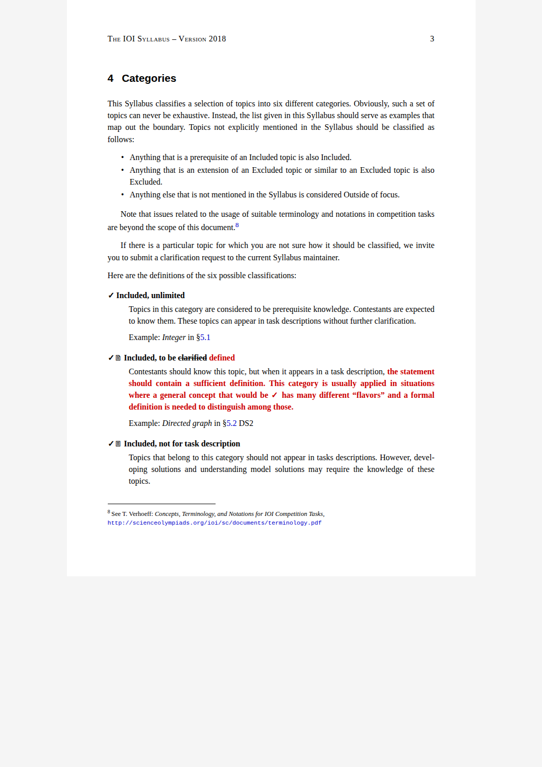The IOI Syllabus – Version 2018 3
4 Categories
This Syllabus classifies a selection of topics into six different categories. Obviously, such a set of topics can never be exhaustive. Instead, the list given in this Syllabus should serve as examples that map out the boundary. Topics not explicitly mentioned in the Syllabus should be classified as follows:
Anything that is a prerequisite of an Included topic is also Included.
Anything that is an extension of an Excluded topic or similar to an Excluded topic is also Excluded.
Anything else that is not mentioned in the Syllabus is considered Outside of focus.
Note that issues related to the usage of suitable terminology and notations in competition tasks are beyond the scope of this document.8
If there is a particular topic for which you are not sure how it should be classified, we invite you to submit a clarification request to the current Syllabus maintainer.
Here are the definitions of the six possible classifications:
✓ Included, unlimited
Topics in this category are considered to be prerequisite knowledge. Contestants are expected to know them. These topics can appear in task descriptions without further clarification.
Example: Integer in §5.1
✓🗎 Included, to be clarified defined
Contestants should know this topic, but when it appears in a task description, the statement should contain a sufficient definition. This category is usually applied in situations where a general concept that would be ✓ has many different “flavors” and a formal definition is needed to distinguish among those.
Example: Directed graph in §5.2 DS2
✓🗏 Included, not for task description
Topics that belong to this category should not appear in tasks descriptions. However, developing solutions and understanding model solutions may require the knowledge of these topics.
8 See T. Verhoeff: Concepts, Terminology, and Notations for IOI Competition Tasks, http://scienceolympiads.org/ioi/sc/documents/terminology.pdf